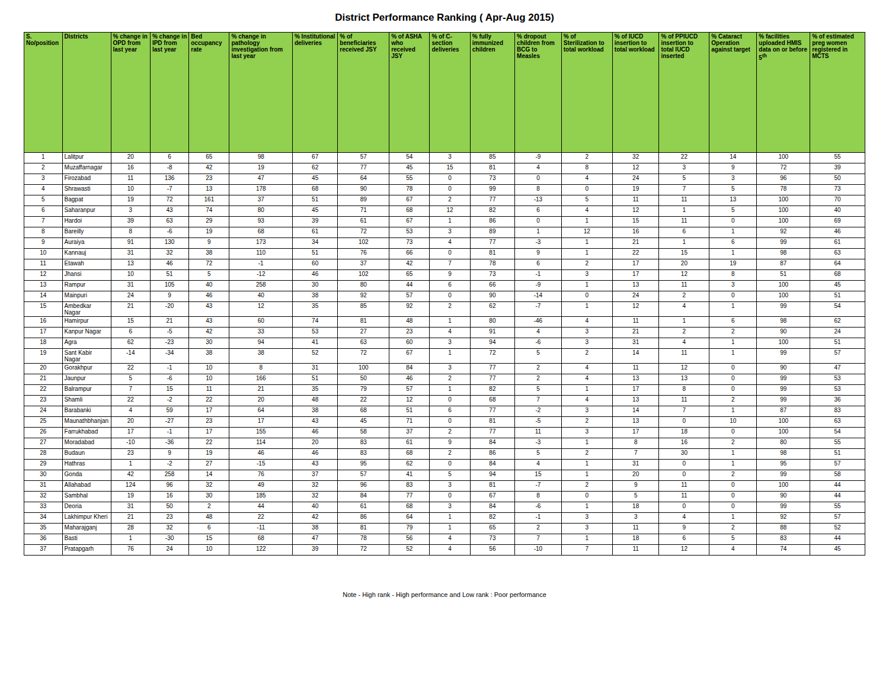District Performance Ranking ( Apr-Aug 2015)
| S. No/position | Districts | % change in OPD from last year | % change in IPD from last year | Bed occupancy rate | % change in pathology investigation from last year | % Institutional deliveries | % of beneficiaries received JSY | % of ASHA who received JSY | % of C-section deliveries | % fully immunized children | % dropout children from BCG to Measles | % of Sterilization to total workload | % of IUCD insertion to total workload | % of PPIUCD insertion to total IUCD inserted | % Cataract Operation against target | % facilities uploaded HMIS data on or before 5 th | % of estimated preg women registered in MCTS |
| --- | --- | --- | --- | --- | --- | --- | --- | --- | --- | --- | --- | --- | --- | --- | --- | --- | --- |
| 1 | Lalitpur | 20 | 6 | 65 | 98 | 67 | 57 | 54 | 3 | 85 | -9 | 2 | 32 | 22 | 14 | 100 | 55 |
| 2 | Muzaffarnagar | 16 | -8 | 42 | 19 | 62 | 77 | 45 | 15 | 81 | 4 | 8 | 12 | 3 | 9 | 72 | 39 |
| 3 | Firozabad | 11 | 136 | 23 | 47 | 45 | 64 | 55 | 0 | 73 | 0 | 4 | 24 | 5 | 3 | 96 | 50 |
| 4 | Shrawasti | 10 | -7 | 13 | 178 | 68 | 90 | 78 | 0 | 99 | 8 | 0 | 19 | 7 | 5 | 78 | 73 |
| 5 | Bagpat | 19 | 72 | 161 | 37 | 51 | 89 | 67 | 2 | 77 | -13 | 5 | 11 | 11 | 13 | 100 | 70 |
| 6 | Saharanpur | 3 | 43 | 74 | 80 | 45 | 71 | 68 | 12 | 82 | 6 | 4 | 12 | 1 | 5 | 100 | 40 |
| 7 | Hardoi | 39 | 63 | 29 | 93 | 39 | 61 | 67 | 1 | 86 | 0 | 1 | 15 | 11 | 0 | 100 | 69 |
| 8 | Bareilly | 8 | -6 | 19 | 68 | 61 | 72 | 53 | 3 | 89 | 1 | 12 | 16 | 6 | 1 | 92 | 46 |
| 9 | Auraiya | 91 | 130 | 9 | 173 | 34 | 102 | 73 | 4 | 77 | -3 | 1 | 21 | 1 | 6 | 99 | 61 |
| 10 | Kannauj | 31 | 32 | 38 | 110 | 51 | 76 | 66 | 0 | 81 | 9 | 1 | 22 | 15 | 1 | 98 | 63 |
| 11 | Etawah | 13 | 46 | 72 | -1 | 60 | 37 | 42 | 7 | 78 | 6 | 2 | 17 | 20 | 19 | 87 | 64 |
| 12 | Jhansi | 10 | 51 | 5 | -12 | 46 | 102 | 65 | 9 | 73 | -1 | 3 | 17 | 12 | 8 | 51 | 68 |
| 13 | Rampur | 31 | 105 | 40 | 258 | 30 | 80 | 44 | 6 | 66 | -9 | 1 | 13 | 11 | 3 | 100 | 45 |
| 14 | Mainpuri | 24 | 9 | 46 | 40 | 38 | 92 | 57 | 0 | 90 | -14 | 0 | 24 | 2 | 0 | 100 | 51 |
| 15 | Ambedkar Nagar | 21 | -20 | 43 | 12 | 35 | 85 | 92 | 2 | 62 | -7 | 1 | 12 | 4 | 1 | 99 | 54 |
| 16 | Hamirpur | 15 | 21 | 43 | 60 | 74 | 81 | 48 | 1 | 80 | -46 | 4 | 11 | 1 | 6 | 98 | 62 |
| 17 | Kanpur Nagar | 6 | -5 | 42 | 33 | 53 | 27 | 23 | 4 | 91 | 4 | 3 | 21 | 2 | 2 | 90 | 24 |
| 18 | Agra | 62 | -23 | 30 | 94 | 41 | 63 | 60 | 3 | 94 | -6 | 3 | 31 | 4 | 1 | 100 | 51 |
| 19 | Sant Kabir Nagar | -14 | -34 | 38 | 38 | 52 | 72 | 67 | 1 | 72 | 5 | 2 | 14 | 11 | 1 | 99 | 57 |
| 20 | Gorakhpur | 22 | -1 | 10 | 8 | 31 | 100 | 84 | 3 | 77 | 2 | 4 | 11 | 12 | 0 | 90 | 47 |
| 21 | Jaunpur | 5 | -6 | 10 | 166 | 51 | 50 | 46 | 2 | 77 | 2 | 4 | 13 | 13 | 0 | 99 | 53 |
| 22 | Balrampur | 7 | 15 | 11 | 21 | 35 | 79 | 57 | 1 | 82 | 5 | 1 | 17 | 8 | 0 | 99 | 53 |
| 23 | Shamli | 22 | -2 | 22 | 20 | 48 | 22 | 12 | 0 | 68 | 7 | 4 | 13 | 11 | 2 | 99 | 36 |
| 24 | Barabanki | 4 | 59 | 17 | 64 | 38 | 68 | 51 | 6 | 77 | -2 | 3 | 14 | 7 | 1 | 87 | 83 |
| 25 | Maunathbhanjan | 20 | -27 | 23 | 17 | 43 | 45 | 71 | 0 | 81 | -5 | 2 | 13 | 0 | 10 | 100 | 63 |
| 26 | Farrukhabad | 17 | -1 | 17 | 155 | 46 | 58 | 37 | 2 | 77 | 11 | 3 | 17 | 18 | 0 | 100 | 54 |
| 27 | Moradabad | -10 | -36 | 22 | 114 | 20 | 83 | 61 | 9 | 84 | -3 | 1 | 8 | 16 | 2 | 80 | 55 |
| 28 | Budaun | 23 | 9 | 19 | 46 | 46 | 83 | 68 | 2 | 86 | 5 | 2 | 7 | 30 | 1 | 98 | 51 |
| 29 | Hathras | 1 | -2 | 27 | -15 | 43 | 95 | 62 | 0 | 84 | 4 | 1 | 31 | 0 | 1 | 95 | 57 |
| 30 | Gonda | 42 | 258 | 14 | 76 | 37 | 57 | 41 | 5 | 94 | 15 | 1 | 20 | 0 | 2 | 99 | 58 |
| 31 | Allahabad | 124 | 96 | 32 | 49 | 32 | 96 | 83 | 3 | 81 | -7 | 2 | 9 | 11 | 0 | 100 | 44 |
| 32 | Sambhal | 19 | 16 | 30 | 185 | 32 | 84 | 77 | 0 | 67 | 8 | 0 | 5 | 11 | 0 | 90 | 44 |
| 33 | Deoria | 31 | 50 | 2 | 44 | 40 | 61 | 68 | 3 | 84 | -6 | 1 | 18 | 0 | 0 | 99 | 55 |
| 34 | Lakhimpur Kheri | 21 | 23 | 48 | 22 | 42 | 86 | 64 | 1 | 82 | -1 | 3 | 3 | 4 | 1 | 92 | 57 |
| 35 | Maharajganj | 28 | 32 | 6 | -11 | 38 | 81 | 79 | 1 | 65 | 2 | 3 | 11 | 9 | 2 | 88 | 52 |
| 36 | Basti | 1 | -30 | 15 | 68 | 47 | 78 | 56 | 4 | 73 | 7 | 1 | 18 | 6 | 5 | 83 | 44 |
| 37 | Pratapgarh | 76 | 24 | 10 | 122 | 39 | 72 | 52 | 4 | 56 | -10 | 7 | 11 | 12 | 4 | 74 | 45 |
Note - High rank - High performance and Low rank : Poor performance